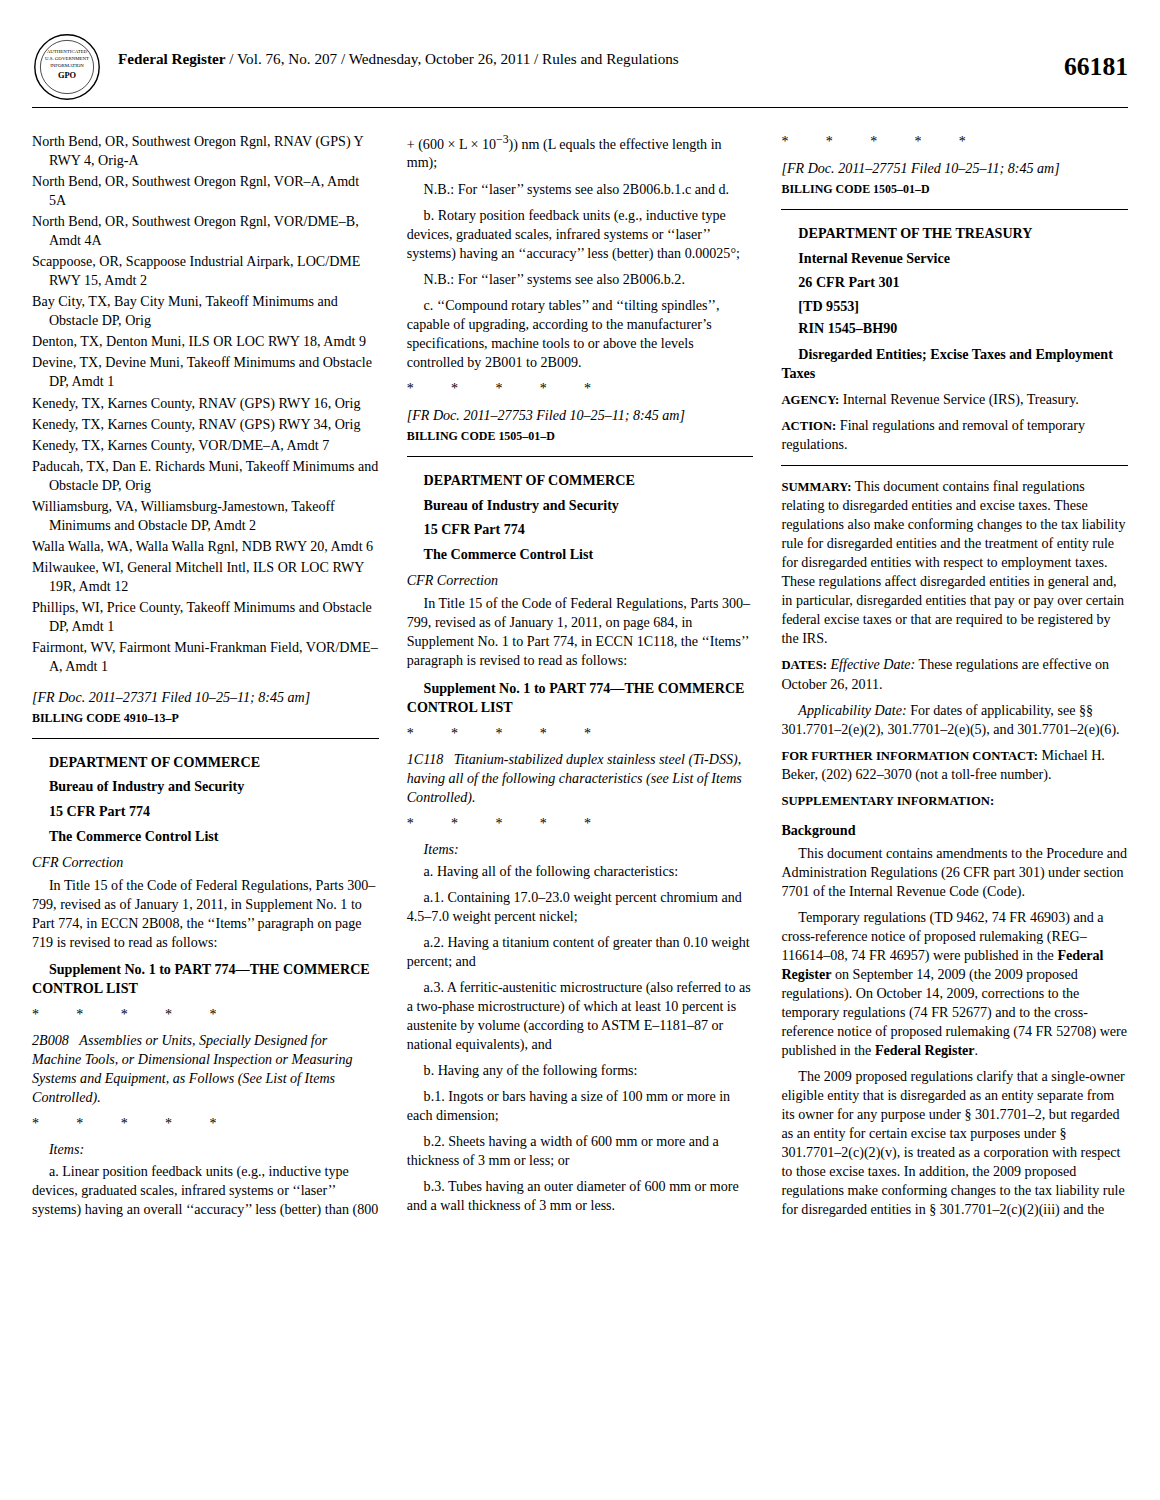AUTHENTICATED U.S. GOVERNMENT INFORMATION GPO
Federal Register / Vol. 76, No. 207 / Wednesday, October 26, 2011 / Rules and Regulations
66181
North Bend, OR, Southwest Oregon Rgnl, RNAV (GPS) Y RWY 4, Orig-A
North Bend, OR, Southwest Oregon Rgnl, VOR–A, Amdt 5A
North Bend, OR, Southwest Oregon Rgnl, VOR/DME–B, Amdt 4A
Scappoose, OR, Scappoose Industrial Airpark, LOC/DME RWY 15, Amdt 2
Bay City, TX, Bay City Muni, Takeoff Minimums and Obstacle DP, Orig
Denton, TX, Denton Muni, ILS OR LOC RWY 18, Amdt 9
Devine, TX, Devine Muni, Takeoff Minimums and Obstacle DP, Amdt 1
Kenedy, TX, Karnes County, RNAV (GPS) RWY 16, Orig
Kenedy, TX, Karnes County, RNAV (GPS) RWY 34, Orig
Kenedy, TX, Karnes County, VOR/DME–A, Amdt 7
Paducah, TX, Dan E. Richards Muni, Takeoff Minimums and Obstacle DP, Orig
Williamsburg, VA, Williamsburg-Jamestown, Takeoff Minimums and Obstacle DP, Amdt 2
Walla Walla, WA, Walla Walla Rgnl, NDB RWY 20, Amdt 6
Milwaukee, WI, General Mitchell Intl, ILS OR LOC RWY 19R, Amdt 12
Phillips, WI, Price County, Takeoff Minimums and Obstacle DP, Amdt 1
Fairmont, WV, Fairmont Muni-Frankman Field, VOR/DME–A, Amdt 1
[FR Doc. 2011–27371 Filed 10–25–11; 8:45 am]
BILLING CODE 4910–13–P
DEPARTMENT OF COMMERCE
Bureau of Industry and Security
15 CFR Part 774
The Commerce Control List
CFR Correction
In Title 15 of the Code of Federal Regulations, Parts 300–799, revised as of January 1, 2011, in Supplement No. 1 to Part 774, in ECCN 2B008, the ‘‘Items’’ paragraph on page 719 is revised to read as follows:
Supplement No. 1 to PART 774—THE COMMERCE CONTROL LIST
* * * * *
2B008 Assemblies or Units, Specially Designed for Machine Tools, or Dimensional Inspection or Measuring Systems and Equipment, as Follows (See List of Items Controlled).
* * * * *
Items:
a. Linear position feedback units (e.g., inductive type devices, graduated scales, infrared systems or ‘‘laser’’ systems) having an overall ‘‘accuracy’’ less (better) than (800 + (600 × L × 10−3)) nm (L equals the effective length in mm);
N.B.: For ‘‘laser’’ systems see also 2B006.b.1.c and d.
b. Rotary position feedback units (e.g., inductive type devices, graduated scales, infrared systems or ‘‘laser’’ systems) having an ‘‘accuracy’’ less (better) than 0.00025°;
N.B.: For ‘‘laser’’ systems see also 2B006.b.2.
c. ‘‘Compound rotary tables’’ and ‘‘tilting spindles’’, capable of upgrading, according to the manufacturer’s specifications, machine tools to or above the levels controlled by 2B001 to 2B009.
* * * * *
[FR Doc. 2011–27753 Filed 10–25–11; 8:45 am]
BILLING CODE 1505–01–D
DEPARTMENT OF COMMERCE
Bureau of Industry and Security
15 CFR Part 774
The Commerce Control List
CFR Correction
In Title 15 of the Code of Federal Regulations, Parts 300–799, revised as of January 1, 2011, on page 684, in Supplement No. 1 to Part 774, in ECCN 1C118, the ‘‘Items’’ paragraph is revised to read as follows:
Supplement No. 1 to PART 774—THE COMMERCE CONTROL LIST
* * * * *
1C118 Titanium-stabilized duplex stainless steel (Ti-DSS), having all of the following characteristics (see List of Items Controlled).
* * * * *
Items:
a. Having all of the following characteristics:
a.1. Containing 17.0–23.0 weight percent chromium and 4.5–7.0 weight percent nickel;
a.2. Having a titanium content of greater than 0.10 weight percent; and
a.3. A ferritic-austenitic microstructure (also referred to as a two-phase microstructure) of which at least 10 percent is austenite by volume (according to ASTM E–1181–87 or national equivalents), and
b. Having any of the following forms:
b.1. Ingots or bars having a size of 100 mm or more in each dimension;
b.2. Sheets having a width of 600 mm or more and a thickness of 3 mm or less; or
b.3. Tubes having an outer diameter of 600 mm or more and a wall thickness of 3 mm or less.
* * * * *
[FR Doc. 2011–27751 Filed 10–25–11; 8:45 am]
BILLING CODE 1505–01–D
DEPARTMENT OF THE TREASURY
Internal Revenue Service
26 CFR Part 301
[TD 9553]
RIN 1545–BH90
Disregarded Entities; Excise Taxes and Employment Taxes
AGENCY: Internal Revenue Service (IRS), Treasury.
ACTION: Final regulations and removal of temporary regulations.
SUMMARY: This document contains final regulations relating to disregarded entities and excise taxes. These regulations also make conforming changes to the tax liability rule for disregarded entities and the treatment of entity rule for disregarded entities with respect to employment taxes. These regulations affect disregarded entities in general and, in particular, disregarded entities that pay or pay over certain federal excise taxes or that are required to be registered by the IRS.
DATES: Effective Date: These regulations are effective on October 26, 2011.
Applicability Date: For dates of applicability, see §§ 301.7701–2(e)(2), 301.7701–2(e)(5), and 301.7701–2(e)(6).
FOR FURTHER INFORMATION CONTACT: Michael H. Beker, (202) 622–3070 (not a toll-free number).
SUPPLEMENTARY INFORMATION:
Background
This document contains amendments to the Procedure and Administration Regulations (26 CFR part 301) under section 7701 of the Internal Revenue Code (Code).
Temporary regulations (TD 9462, 74 FR 46903) and a cross-reference notice of proposed rulemaking (REG–116614–08, 74 FR 46957) were published in the Federal Register on September 14, 2009 (the 2009 proposed regulations). On October 14, 2009, corrections to the temporary regulations (74 FR 52677) and to the cross-reference notice of proposed rulemaking (74 FR 52708) were published in the Federal Register.
The 2009 proposed regulations clarify that a single-owner eligible entity that is disregarded as an entity separate from its owner for any purpose under § 301.7701–2, but regarded as an entity for certain excise tax purposes under § 301.7701–2(c)(2)(v), is treated as a corporation with respect to those excise taxes. In addition, the 2009 proposed regulations make conforming changes to the tax liability rule for disregarded entities in § 301.7701–2(c)(2)(iii) and the